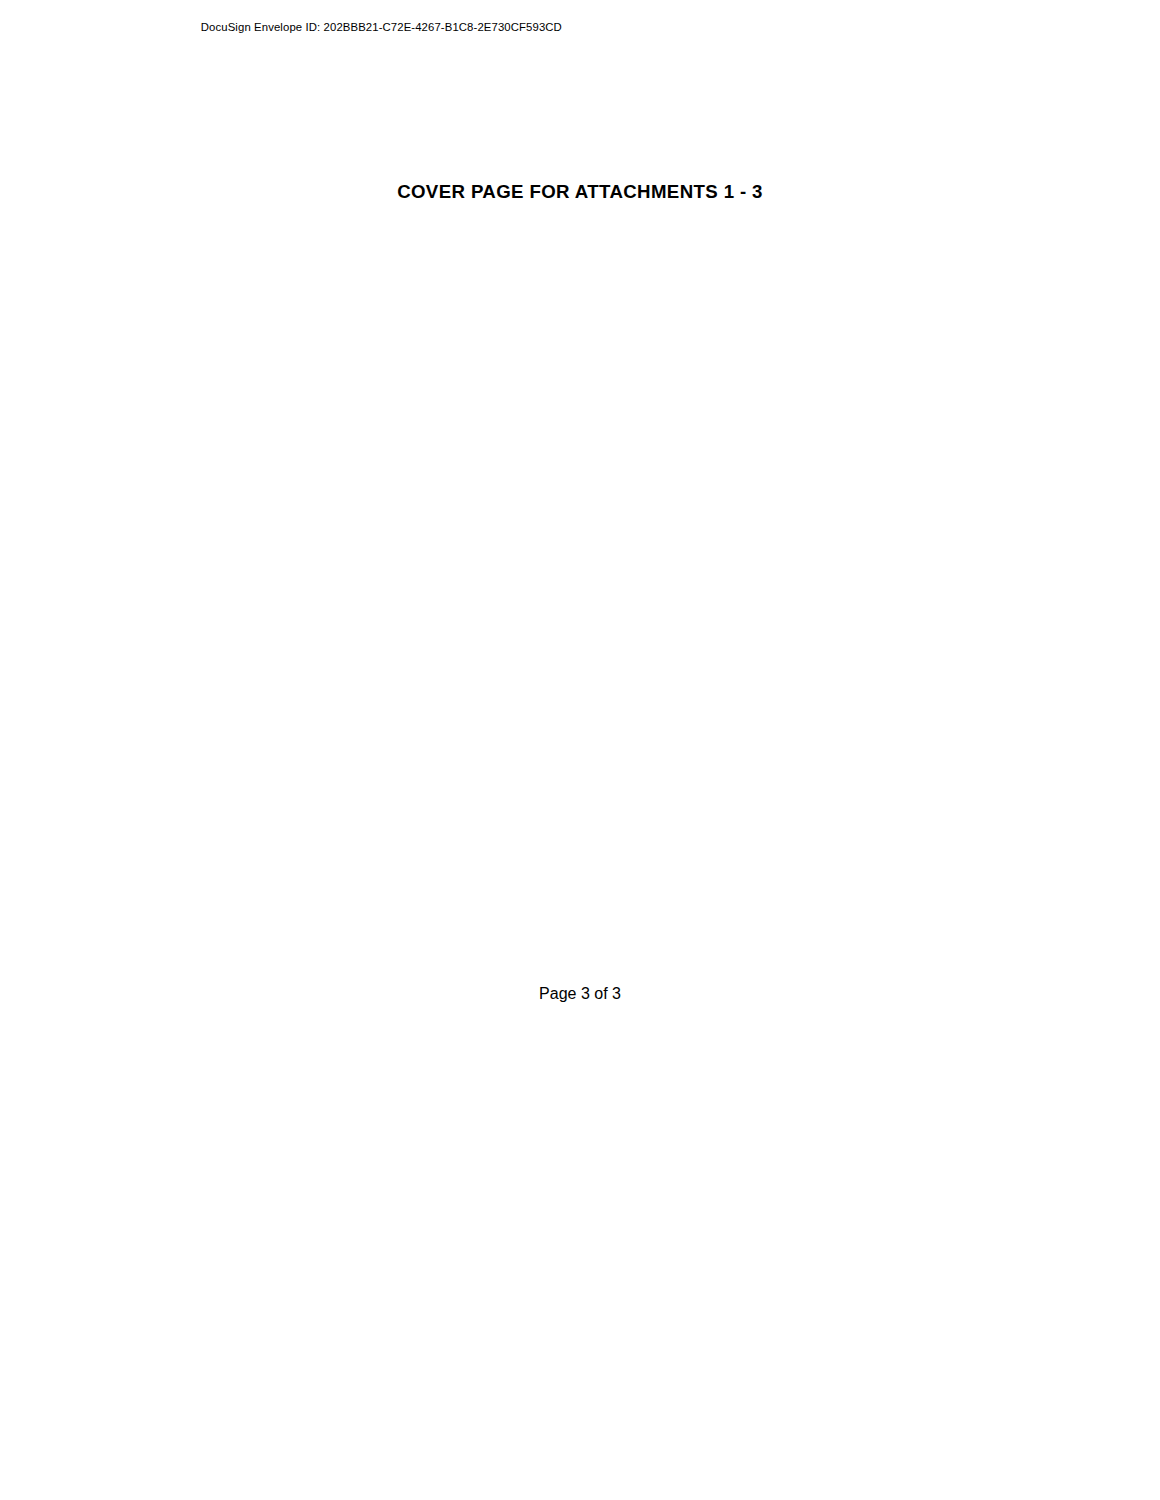DocuSign Envelope ID: 202BBB21-C72E-4267-B1C8-2E730CF593CD
COVER PAGE FOR ATTACHMENTS 1 - 3
Page 3 of 3